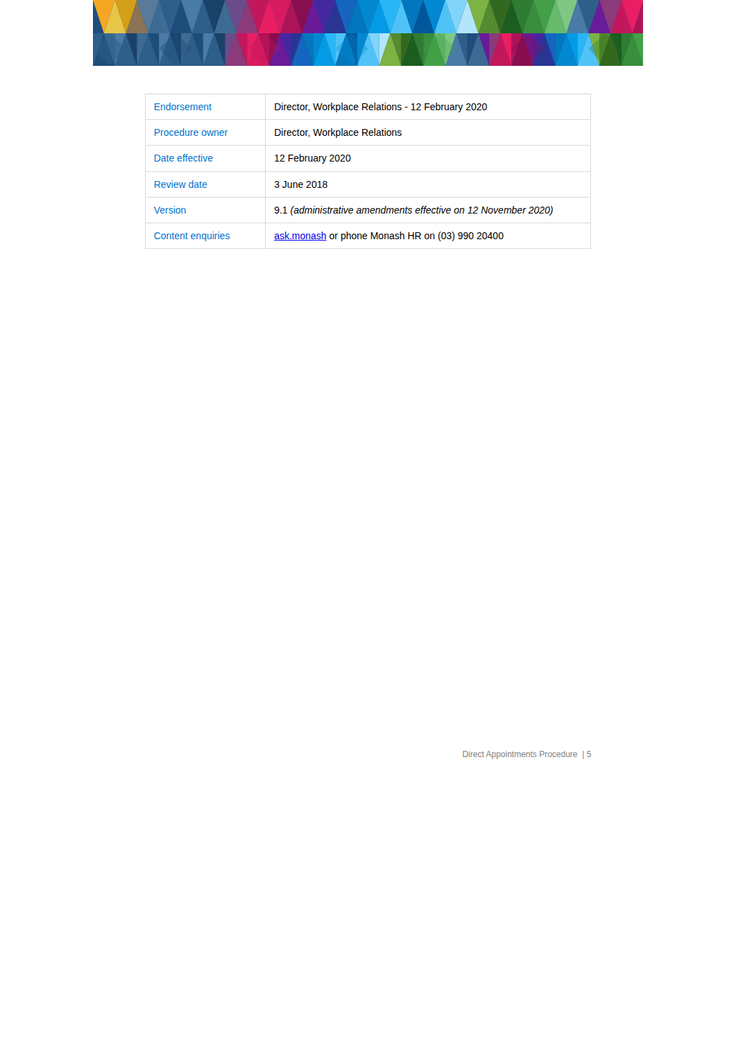| Endorsement | Director, Workplace Relations - 12 February 2020 |
| Procedure owner | Director, Workplace Relations |
| Date effective | 12 February 2020 |
| Review date | 3 June 2018 |
| Version | 9.1 (administrative amendments effective on 12 November 2020) |
| Content enquiries | ask.monash or phone Monash HR on (03) 990 20400 |
Direct Appointments Procedure | 5